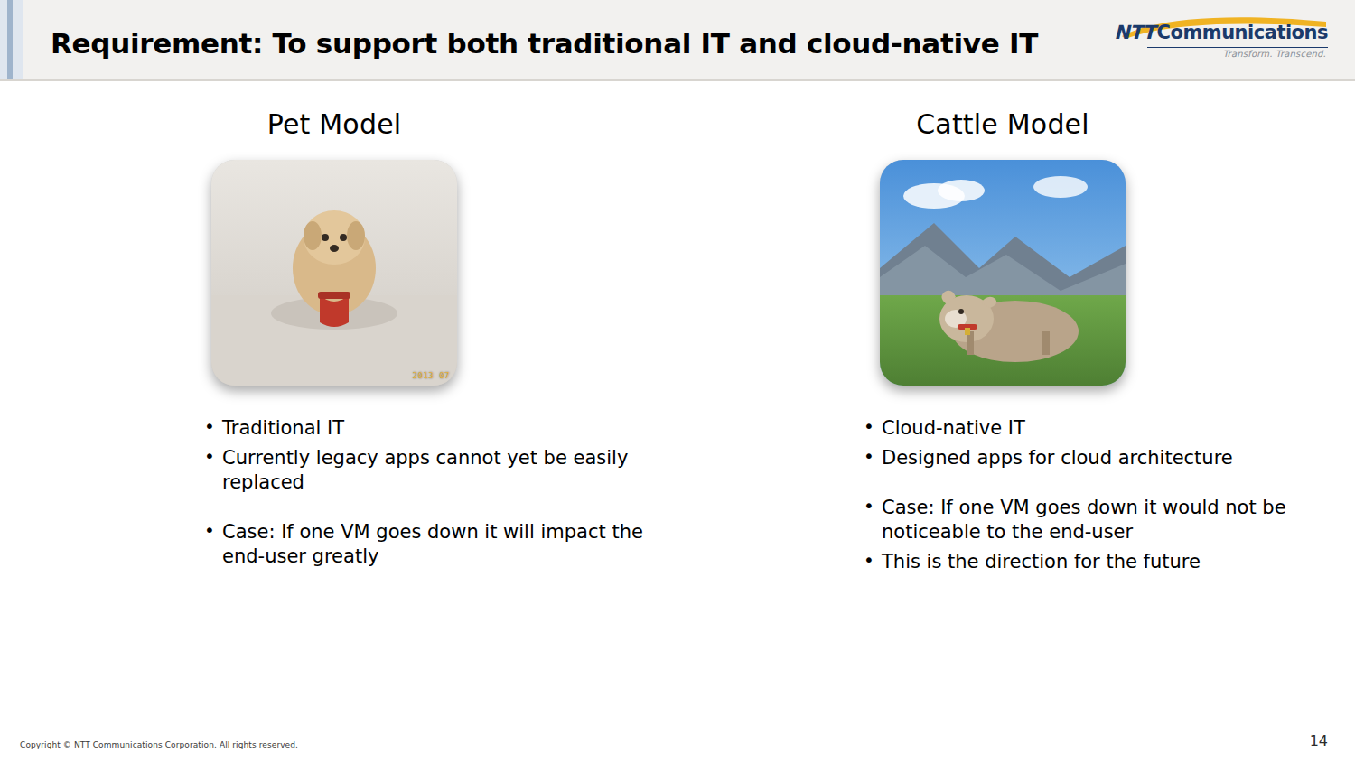Requirement: To support both traditional IT and cloud-native IT
NTTCommunications
Transform. Transcend.
Pet Model
2013 07
Traditional IT
Currently legacy apps cannot yet be easily replaced
Case: If one VM goes down it will impact the end-user greatly
Cattle Model
Cloud-native IT
Designed apps for cloud architecture
Case: If one VM goes down it would not be noticeable to the end-user
This is the direction for the future
Copyright © NTT Communications Corporation. All rights reserved.
14